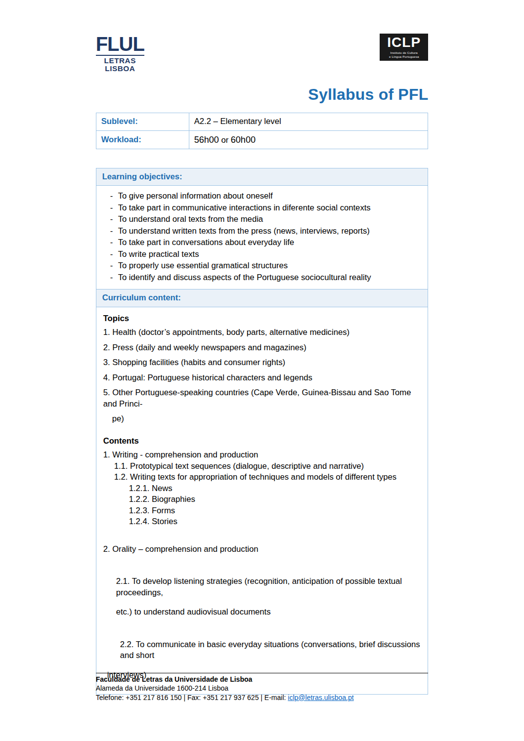FLUL
LETRAS
LISBOA
ICLP
Instituto de Cultura
e Língua Portuguesa
Syllabus of PFL
| Sublevel: | A2.2 – Elementary level |
| Workload: | 56h00 or 60h00 |
Learning objectives:
To give personal information about oneself
To take part in communicative interactions in diferente social contexts
To understand oral texts from the media
To understand written texts from the press (news, interviews, reports)
To take part in conversations about everyday life
To write practical texts
To properly use essential gramatical structures
To identify and discuss aspects of the Portuguese sociocultural reality
Curriculum content:
Topics
1. Health (doctor’s appointments, body parts, alternative medicines)
2. Press (daily and weekly newspapers and magazines)
3. Shopping facilities (habits and consumer rights)
4. Portugal: Portuguese historical characters and legends
5. Other Portuguese-speaking countries (Cape Verde, Guinea-Bissau and Sao Tome and Princi-
pe)
Contents
1. Writing - comprehension and production
1.1. Prototypical text sequences (dialogue, descriptive and narrative)
1.2. Writing texts for appropriation of techniques and models of different types
1.2.1. News
1.2.2. Biographies
1.2.3. Forms
1.2.4. Stories
2. Orality – comprehension and production
2.1. To develop listening strategies (recognition, anticipation of possible textual proceedings,
etc.) to understand audiovisual documents
2.2. To communicate in basic everyday situations (conversations, brief discussions and short
interviews)
Faculdade de Letras da Universidade de Lisboa
Alameda da Universidade 1600-214 Lisboa
Telefone: +351 217 816 150 | Fax: +351 217 937 625 | E-mail: iclp@letras.ulisboa.pt